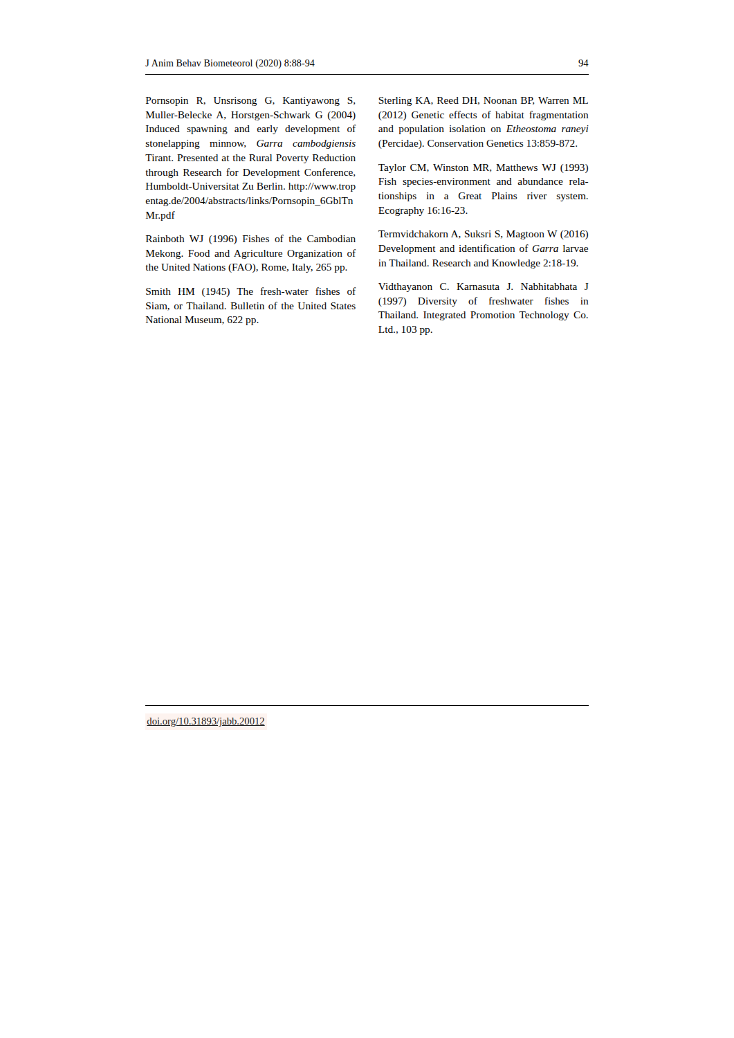J Anim Behav Biometeorol (2020) 8:88-94 94
Pornsopin R, Unsrisong G, Kantiyawong S, Muller-Belecke A, Horstgen-Schwark G (2004) Induced spawning and early development of stonelapping minnow, Garra cambodgiensis Tirant. Presented at the Rural Poverty Reduction through Research for Development Conference, Humboldt-Universitat Zu Berlin. http://www.tropentag.de/2004/abstracts/links/Pornsopin_6GblTnMr.pdf
Rainboth WJ (1996) Fishes of the Cambodian Mekong. Food and Agriculture Organization of the United Nations (FAO), Rome, Italy, 265 pp.
Smith HM (1945) The fresh-water fishes of Siam, or Thailand. Bulletin of the United States National Museum, 622 pp.
Sterling KA, Reed DH, Noonan BP, Warren ML (2012) Genetic effects of habitat fragmentation and population isolation on Etheostoma raneyi (Percidae). Conservation Genetics 13:859-872.
Taylor CM, Winston MR, Matthews WJ (1993) Fish species-environment and abundance relationships in a Great Plains river system. Ecography 16:16-23.
Termvidchakorn A, Suksri S, Magtoon W (2016) Development and identification of Garra larvae in Thailand. Research and Knowledge 2:18-19.
Vidthayanon C. Karnasuta J. Nabhitabhata J (1997) Diversity of freshwater fishes in Thailand. Integrated Promotion Technology Co. Ltd., 103 pp.
doi.org/10.31893/jabb.20012